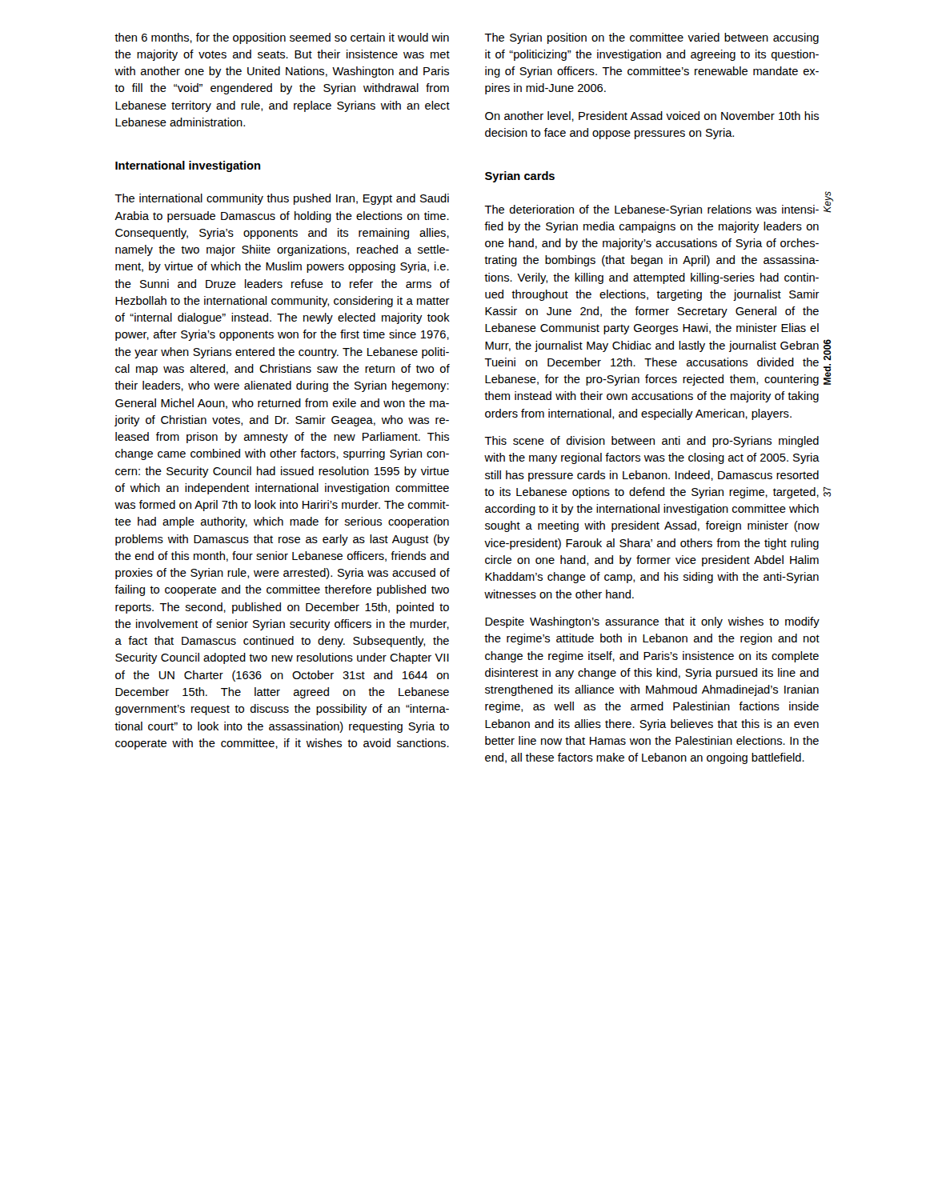Keys Med. 2006 37
then 6 months, for the opposition seemed so certain it would win the majority of votes and seats. But their insistence was met with another one by the United Nations, Washington and Paris to fill the “void” engendered by the Syrian withdrawal from Lebanese territory and rule, and replace Syrians with an elect Lebanese administration.
International investigation
The international community thus pushed Iran, Egypt and Saudi Arabia to persuade Damascus of holding the elections on time. Consequently, Syria’s opponents and its remaining allies, namely the two major Shiite organizations, reached a settlement, by virtue of which the Muslim powers opposing Syria, i.e. the Sunni and Druze leaders refuse to refer the arms of Hezbollah to the international community, considering it a matter of “internal dialogue” instead. The newly elected majority took power, after Syria’s opponents won for the first time since 1976, the year when Syrians entered the country. The Lebanese political map was altered, and Christians saw the return of two of their leaders, who were alienated during the Syrian hegemony: General Michel Aoun, who returned from exile and won the majority of Christian votes, and Dr. Samir Geagea, who was released from prison by amnesty of the new Parliament. This change came combined with other factors, spurring Syrian concern: the Security Council had issued resolution 1595 by virtue of which an independent international investigation committee was formed on April 7th to look into Hariri’s murder. The committee had ample authority, which made for serious cooperation problems with Damascus that rose as early as last August (by the end of this month, four senior Lebanese officers, friends and proxies of the Syrian rule, were arrested). Syria was accused of failing to cooperate and the committee therefore published two reports. The second, published on December 15th, pointed to the involvement of senior Syrian security officers in the murder, a fact that Damascus continued to deny. Subsequently, the Security Council adopted two new resolutions under Chapter VII of the UN Charter (1636 on October 31st and 1644 on December 15th. The latter agreed on the Lebanese government’s request to discuss the possibility of an “international court” to look into the assassination) requesting Syria to cooperate with the committee, if it wishes to avoid sanctions. The Syrian position on the committee varied between accusing it of “politicizing” the investigation and agreeing to its questioning of Syrian officers. The committee’s renewable mandate expires in mid-June 2006.
On another level, President Assad voiced on November 10th his decision to face and oppose pressures on Syria.
Syrian cards
The deterioration of the Lebanese-Syrian relations was intensified by the Syrian media campaigns on the majority leaders on one hand, and by the majority’s accusations of Syria of orchestrating the bombings (that began in April) and the assassinations. Verily, the killing and attempted killing-series had continued throughout the elections, targeting the journalist Samir Kassir on June 2nd, the former Secretary General of the Lebanese Communist party Georges Hawi, the minister Elias el Murr, the journalist May Chidiac and lastly the journalist Gebran Tueini on December 12th. These accusations divided the Lebanese, for the pro-Syrian forces rejected them, countering them instead with their own accusations of the majority of taking orders from international, and especially American, players.
This scene of division between anti and pro-Syrians mingled with the many regional factors was the closing act of 2005. Syria still has pressure cards in Lebanon. Indeed, Damascus resorted to its Lebanese options to defend the Syrian regime, targeted, according to it by the international investigation committee which sought a meeting with president Assad, foreign minister (now vice-president) Farouk al Shara’ and others from the tight ruling circle on one hand, and by former vice president Abdel Halim Khaddam’s change of camp, and his siding with the anti-Syrian witnesses on the other hand.
Despite Washington’s assurance that it only wishes to modify the regime’s attitude both in Lebanon and the region and not change the regime itself, and Paris’s insistence on its complete disinterest in any change of this kind, Syria pursued its line and strengthened its alliance with Mahmoud Ahmadinejad’s Iranian regime, as well as the armed Palestinian factions inside Lebanon and its allies there. Syria believes that this is an even better line now that Hamas won the Palestinian elections. In the end, all these factors make of Lebanon an ongoing battlefield.